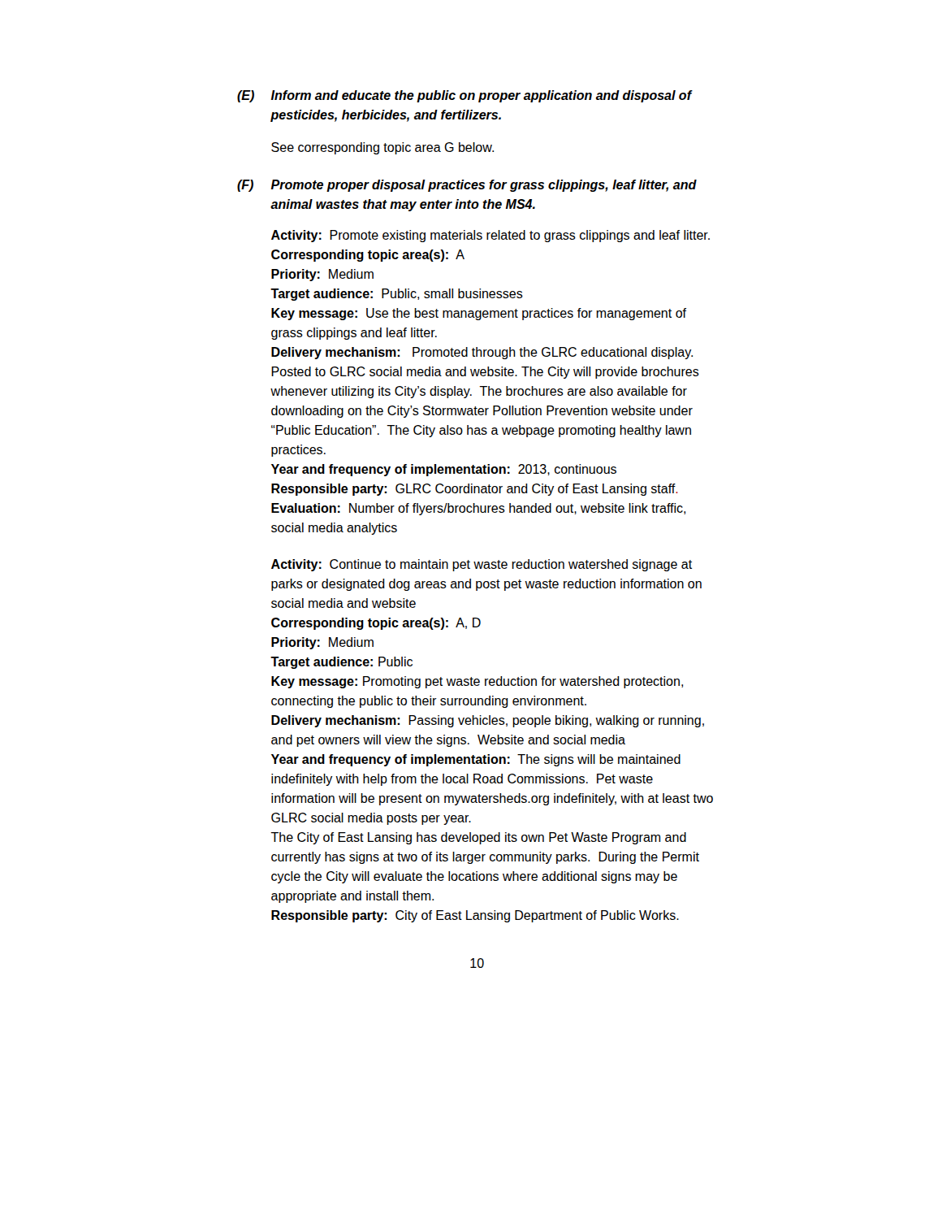(E) Inform and educate the public on proper application and disposal of pesticides, herbicides, and fertilizers.
See corresponding topic area G below.
(F) Promote proper disposal practices for grass clippings, leaf litter, and animal wastes that may enter into the MS4.
Activity: Promote existing materials related to grass clippings and leaf litter.
Corresponding topic area(s): A
Priority: Medium
Target audience: Public, small businesses
Key message: Use the best management practices for management of grass clippings and leaf litter.
Delivery mechanism: Promoted through the GLRC educational display. Posted to GLRC social media and website. The City will provide brochures whenever utilizing its City’s display. The brochures are also available for downloading on the City’s Stormwater Pollution Prevention website under “Public Education”. The City also has a webpage promoting healthy lawn practices.
Year and frequency of implementation: 2013, continuous
Responsible party: GLRC Coordinator and City of East Lansing staff.
Evaluation: Number of flyers/brochures handed out, website link traffic, social media analytics
Activity: Continue to maintain pet waste reduction watershed signage at parks or designated dog areas and post pet waste reduction information on social media and website
Corresponding topic area(s): A, D
Priority: Medium
Target audience: Public
Key message: Promoting pet waste reduction for watershed protection, connecting the public to their surrounding environment.
Delivery mechanism: Passing vehicles, people biking, walking or running, and pet owners will view the signs. Website and social media
Year and frequency of implementation: The signs will be maintained indefinitely with help from the local Road Commissions. Pet waste information will be present on mywatersheds.org indefinitely, with at least two GLRC social media posts per year.
The City of East Lansing has developed its own Pet Waste Program and currently has signs at two of its larger community parks. During the Permit cycle the City will evaluate the locations where additional signs may be appropriate and install them.
Responsible party: City of East Lansing Department of Public Works.
10